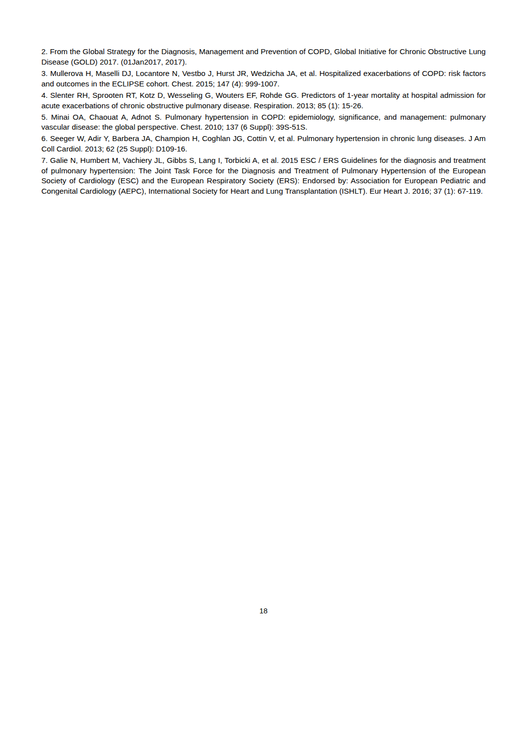2. From the Global Strategy for the Diagnosis, Management and Prevention of COPD, Global Initiative for Chronic Obstructive Lung Disease (GOLD) 2017. (01Jan2017, 2017).
3. Mullerova H, Maselli DJ, Locantore N, Vestbo J, Hurst JR, Wedzicha JA, et al. Hospitalized exacerbations of COPD: risk factors and outcomes in the ECLIPSE cohort. Chest. 2015; 147 (4): 999-1007.
4. Slenter RH, Sprooten RT, Kotz D, Wesseling G, Wouters EF, Rohde GG. Predictors of 1-year mortality at hospital admission for acute exacerbations of chronic obstructive pulmonary disease. Respiration. 2013; 85 (1): 15-26.
5. Minai OA, Chaouat A, Adnot S. Pulmonary hypertension in COPD: epidemiology, significance, and management: pulmonary vascular disease: the global perspective. Chest. 2010; 137 (6 Suppl): 39S-51S.
6. Seeger W, Adir Y, Barbera JA, Champion H, Coghlan JG, Cottin V, et al. Pulmonary hypertension in chronic lung diseases. J Am Coll Cardiol. 2013; 62 (25 Suppl): D109-16.
7. Galie N, Humbert M, Vachiery JL, Gibbs S, Lang I, Torbicki A, et al. 2015 ESC / ERS Guidelines for the diagnosis and treatment of pulmonary hypertension: The Joint Task Force for the Diagnosis and Treatment of Pulmonary Hypertension of the European Society of Cardiology (ESC) and the European Respiratory Society (ERS): Endorsed by: Association for European Pediatric and Congenital Cardiology (AEPC), International Society for Heart and Lung Transplantation (ISHLT). Eur Heart J. 2016; 37 (1): 67-119.
18